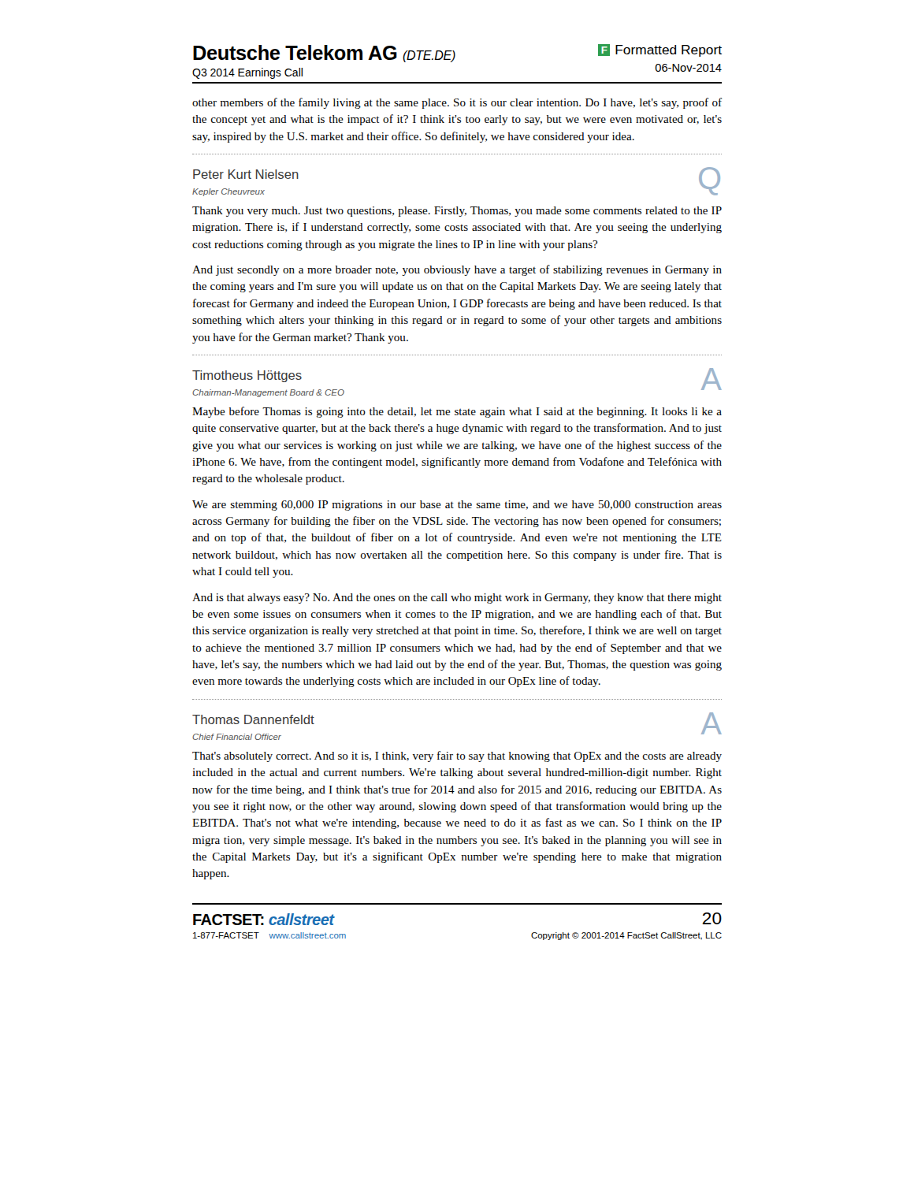Deutsche Telekom AG (DTE.DE)
Q3 2014 Earnings Call
F Formatted Report
06-Nov-2014
other members of the family living at the same place. So it is our clear intention. Do I have, let's say, proof of the concept yet and what is the impact of it? I think it's too early to say, but we were even motivated or, let's say, inspired by the U.S. market and their office. So definitely, we have considered your idea.
Peter Kurt Nielsen
Kepler Cheuvreux
Q
Thank you very much. Just two questions, please. Firstly, Thomas, you made some comments related to the IP migration. There is, if I understand correctly, some costs associated with that. Are you seeing the underlying cost reductions coming through as you migrate the lines to IP in line with your plans?
And just secondly on a more broader note, you obviously have a target of stabilizing revenues in Germany in the coming years and I'm sure you will update us on that on the Capital Markets Day. We are seeing lately that forecast for Germany and indeed the European Union, I GDP forecasts are being and have been reduced. Is that something which alters your thinking in this regard or in regard to some of your other targets and ambitions you have for the German market? Thank you.
Timotheus Höttges
Chairman-Management Board & CEO
A
Maybe before Thomas is going into the detail, let me state again what I said at the beginning. It looks li ke a quite conservative quarter, but at the back there's a huge dynamic with regard to the transformation. And to just give you what our services is working on just while we are talking, we have one of the highest success of the iPhone 6. We have, from the contingent model, significantly more demand from Vodafone and Telefónica with regard to the wholesale product.
We are stemming 60,000 IP migrations in our base at the same time, and we have 50,000 construction areas across Germany for building the fiber on the VDSL side. The vectoring has now been opened for consumers; and on top of that, the buildout of fiber on a lot of countryside. And even we're not mentioning the LTE network buildout, which has now overtaken all the competition here. So this company is under fire. That is what I could tell you.
And is that always easy? No. And the ones on the call who might work in Germany, they know that there might be even some issues on consumers when it comes to the IP migration, and we are handling each of that. But this service organization is really very stretched at that point in time. So, therefore, I think we are well on target to achieve the mentioned 3.7 million IP consumers which we had, had by the end of September and that we have, let's say, the numbers which we had laid out by the end of the year. But, Thomas, the question was going even more towards the underlying costs which are included in our OpEx line of today.
Thomas Dannenfeldt
Chief Financial Officer
A
That's absolutely correct. And so it is, I think, very fair to say that knowing that OpEx and the costs are already included in the actual and current numbers. We're talking about several hundred-million-digit number. Right now for the time being, and I think that's true for 2014 and also for 2015 and 2016, reducing our EBITDA. As you see it right now, or the other way around, slowing down speed of that transformation would bring up the EBITDA. That's not what we're intending, because we need to do it as fast as we can. So I think on the IP migra tion, very simple message. It's baked in the numbers you see. It's baked in the planning you will see in the Capital Markets Day, but it's a significant OpEx number we're spending here to make that migration happen.
FACTSET: callstreet
1-877-FACTSET www.callstreet.com
20
Copyright © 2001-2014 FactSet CallStreet, LLC